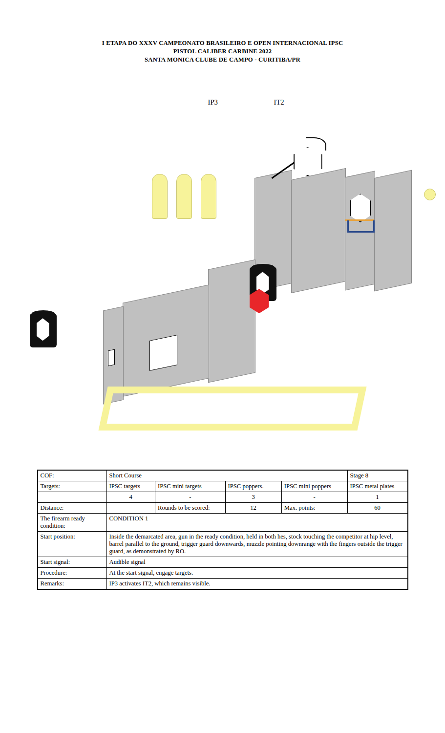I ETAPA DO XXXV CAMPEONATO BRASILEIRO E OPEN INTERNACIONAL IPSC
PISTOL CALIBER CARBINE 2022
SANTA MONICA CLUBE DE CAMPO - CURITIBA/PR
IP3
IT2
| COF: | Short Course | Stage 8 |
| Targets: | IPSC targets | IPSC mini targets | IPSC poppers. | IPSC mini poppers | IPSC metal plates |
| | 4 | - | 3 | - | 1 |
| Distance: | | Rounds to be scored: | 12 | Max. points: | 60 |
| The firearm ready condition: | CONDITION 1 |
| Start position: | Inside the demarcated area, gun in the ready condition, held in both hes, stock touching the competitor at hip level, barrel parallel to the ground, trigger guard downwards, muzzle pointing downrange with the fingers outside the trigger guard, as demonstrated by RO. |
| Start signal: | Audible signal |
| Procedure: | At the start signal, engage targets. |
| Remarks: | IP3 activates IT2, which remains visible. |